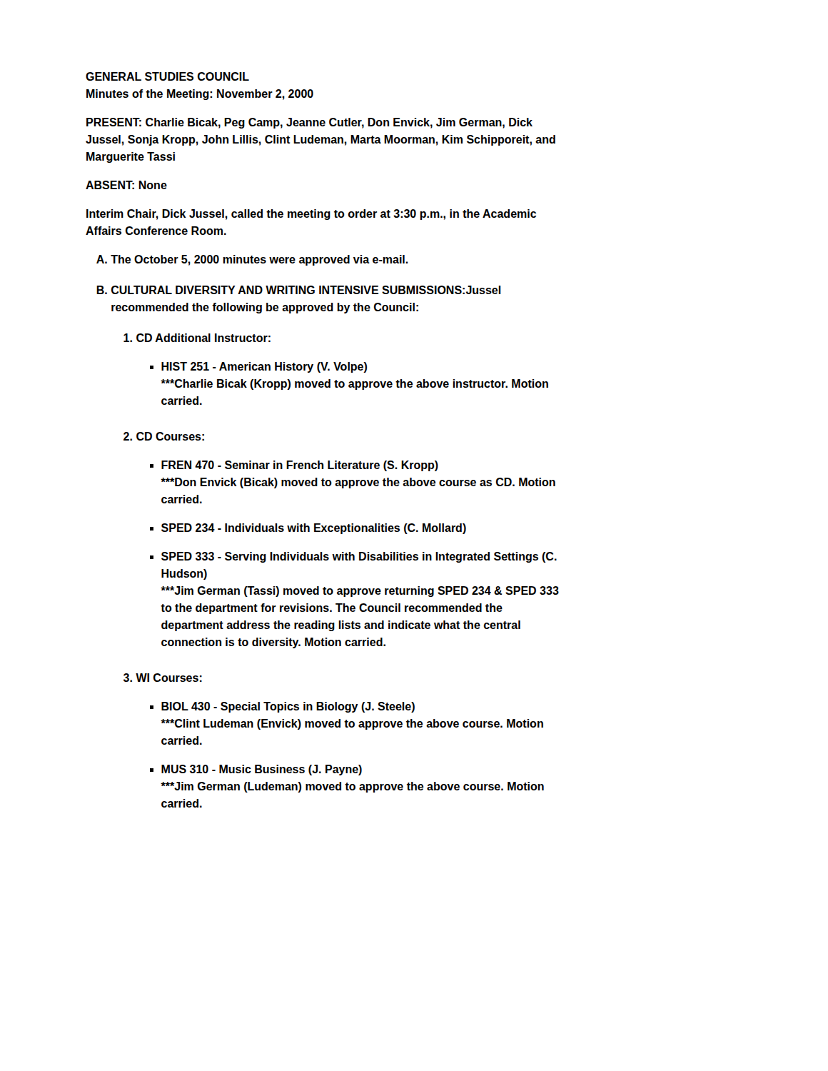GENERAL STUDIES COUNCIL
Minutes of the Meeting: November 2, 2000
PRESENT: Charlie Bicak, Peg Camp, Jeanne Cutler, Don Envick, Jim German, Dick Jussel, Sonja Kropp, John Lillis, Clint Ludeman, Marta Moorman, Kim Schipporeit, and Marguerite Tassi
ABSENT: None
Interim Chair, Dick Jussel, called the meeting to order at 3:30 p.m., in the Academic Affairs Conference Room.
The October 5, 2000 minutes were approved via e-mail.
CULTURAL DIVERSITY AND WRITING INTENSIVE SUBMISSIONS:Jussel recommended the following be approved by the Council:
CD Additional Instructor:
HIST 251 - American History (V. Volpe)
***Charlie Bicak (Kropp) moved to approve the above instructor. Motion carried.
CD Courses:
FREN 470 - Seminar in French Literature (S. Kropp)
***Don Envick (Bicak) moved to approve the above course as CD. Motion carried.
SPED 234 - Individuals with Exceptionalities (C. Mollard)
SPED 333 - Serving Individuals with Disabilities in Integrated Settings (C. Hudson)
***Jim German (Tassi) moved to approve returning SPED 234 & SPED 333 to the department for revisions. The Council recommended the department address the reading lists and indicate what the central connection is to diversity. Motion carried.
WI Courses:
BIOL 430 - Special Topics in Biology (J. Steele)
***Clint Ludeman (Envick) moved to approve the above course. Motion carried.
MUS 310 - Music Business (J. Payne)
***Jim German (Ludeman) moved to approve the above course. Motion carried.